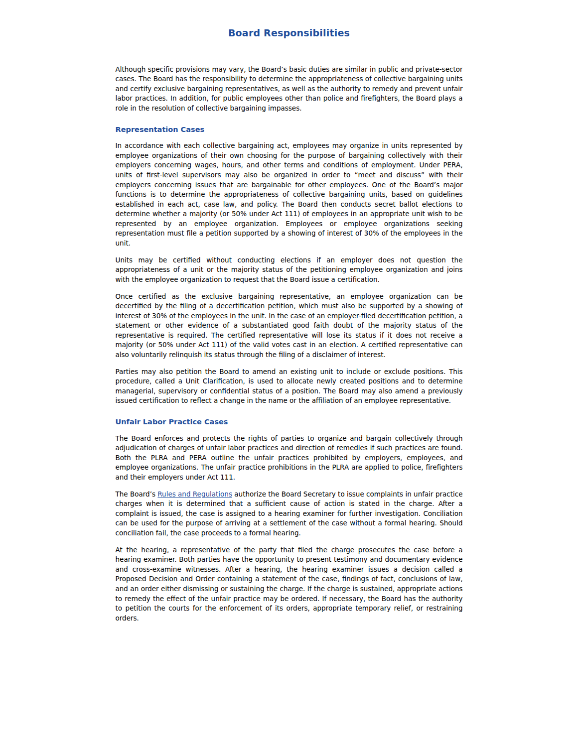Board Responsibilities
Although specific provisions may vary, the Board’s basic duties are similar in public and private-sector cases. The Board has the responsibility to determine the appropriateness of collective bargaining units and certify exclusive bargaining representatives, as well as the authority to remedy and prevent unfair labor practices. In addition, for public employees other than police and firefighters, the Board plays a role in the resolution of collective bargaining impasses.
Representation Cases
In accordance with each collective bargaining act, employees may organize in units represented by employee organizations of their own choosing for the purpose of bargaining collectively with their employers concerning wages, hours, and other terms and conditions of employment. Under PERA, units of first-level supervisors may also be organized in order to “meet and discuss” with their employers concerning issues that are bargainable for other employees. One of the Board’s major functions is to determine the appropriateness of collective bargaining units, based on guidelines established in each act, case law, and policy. The Board then conducts secret ballot elections to determine whether a majority (or 50% under Act 111) of employees in an appropriate unit wish to be represented by an employee organization. Employees or employee organizations seeking representation must file a petition supported by a showing of interest of 30% of the employees in the unit.
Units may be certified without conducting elections if an employer does not question the appropriateness of a unit or the majority status of the petitioning employee organization and joins with the employee organization to request that the Board issue a certification.
Once certified as the exclusive bargaining representative, an employee organization can be decertified by the filing of a decertification petition, which must also be supported by a showing of interest of 30% of the employees in the unit. In the case of an employer-filed decertification petition, a statement or other evidence of a substantiated good faith doubt of the majority status of the representative is required. The certified representative will lose its status if it does not receive a majority (or 50% under Act 111) of the valid votes cast in an election. A certified representative can also voluntarily relinquish its status through the filing of a disclaimer of interest.
Parties may also petition the Board to amend an existing unit to include or exclude positions. This procedure, called a Unit Clarification, is used to allocate newly created positions and to determine managerial, supervisory or confidential status of a position. The Board may also amend a previously issued certification to reflect a change in the name or the affiliation of an employee representative.
Unfair Labor Practice Cases
The Board enforces and protects the rights of parties to organize and bargain collectively through adjudication of charges of unfair labor practices and direction of remedies if such practices are found. Both the PLRA and PERA outline the unfair practices prohibited by employers, employees, and employee organizations. The unfair practice prohibitions in the PLRA are applied to police, firefighters and their employers under Act 111.
The Board’s Rules and Regulations authorize the Board Secretary to issue complaints in unfair practice charges when it is determined that a sufficient cause of action is stated in the charge. After a complaint is issued, the case is assigned to a hearing examiner for further investigation. Conciliation can be used for the purpose of arriving at a settlement of the case without a formal hearing. Should conciliation fail, the case proceeds to a formal hearing.
At the hearing, a representative of the party that filed the charge prosecutes the case before a hearing examiner. Both parties have the opportunity to present testimony and documentary evidence and cross-examine witnesses. After a hearing, the hearing examiner issues a decision called a Proposed Decision and Order containing a statement of the case, findings of fact, conclusions of law, and an order either dismissing or sustaining the charge. If the charge is sustained, appropriate actions to remedy the effect of the unfair practice may be ordered. If necessary, the Board has the authority to petition the courts for the enforcement of its orders, appropriate temporary relief, or restraining orders.